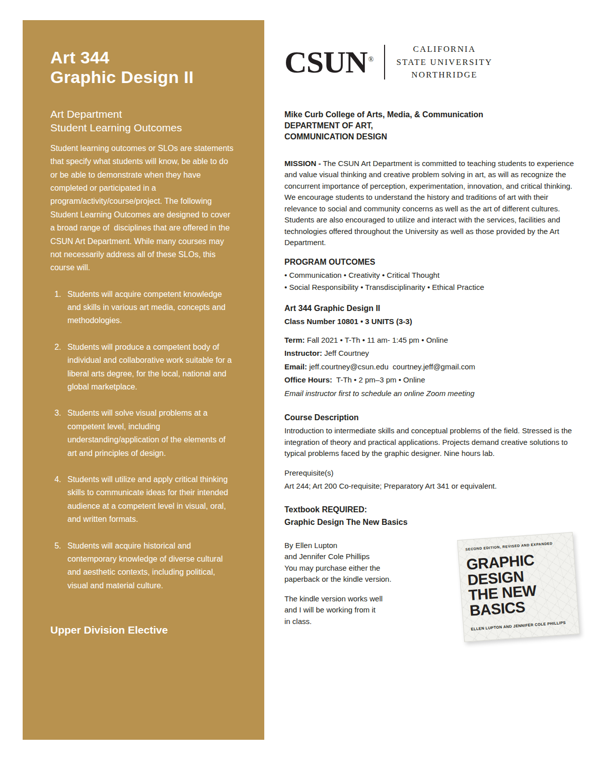Art 344
Graphic Design II
Art Department
Student Learning Outcomes
Student learning outcomes or SLOs are statements that specify what students will know, be able to do or be able to demonstrate when they have completed or participated in a program/activity/course/project. The following Student Learning Outcomes are designed to cover a broad range of disciplines that are offered in the CSUN Art Department. While many courses may not necessarily address all of these SLOs, this course will.
Students will acquire competent knowledge and skills in various art media, concepts and methodologies.
Students will produce a competent body of individual and collaborative work suitable for a liberal arts degree, for the local, national and global marketplace.
Students will solve visual problems at a competent level, including understanding/application of the elements of art and principles of design.
Students will utilize and apply critical thinking skills to communicate ideas for their intended audience at a competent level in visual, oral, and written formats.
Students will acquire historical and contemporary knowledge of diverse cultural and aesthetic contexts, including political, visual and material culture.
Upper Division Elective
CSUN®
California
State University
Northridge
Mike Curb College of Arts, Media, & Communication
DEPARTMENT OF ART,
COMMUNICATION DESIGN
MISSION - The CSUN Art Department is committed to teaching students to experience and value visual thinking and creative problem solving in art, as will as recognize the concurrent importance of perception, experimentation, innovation, and critical thinking. We encourage students to understand the history and traditions of art with their relevance to social and community concerns as well as the art of different cultures. Students are also encouraged to utilize and interact with the services, facilities and technologies offered throughout the University as well as those provided by the Art Department.
PROGRAM OUTCOMES
• Communication • Creativity • Critical Thought
• Social Responsibility • Transdisciplinarity • Ethical Practice
Art 344 Graphic Design II
Class Number 10801 • 3 UNITS (3-3)
Term: Fall 2021 • T-Th • 11 am- 1:45 pm • Online
Instructor: Jeff Courtney
Email: jeff.courtney@csun.edu courtney.jeff@gmail.com
Office Hours: T-Th • 2 pm–3 pm • Online
Email instructor first to schedule an online Zoom meeting
Course Description
Introduction to intermediate skills and conceptual problems of the field. Stressed is the integration of theory and practical applications. Projects demand creative solutions to typical problems faced by the graphic designer. Nine hours lab.
Prerequisite(s)
Art 244; Art 200 Co-requisite; Preparatory Art 341 or equivalent.
Textbook REQUIRED:
Graphic Design The New Basics
By Ellen Lupton
and Jennifer Cole Phillips
You may purchase either the
paperback or the kindle version.
The kindle version works well
and I will be working from it
in class.
Second Edition, Revised and Expanded
Graphic
Design
The New
Basics
Ellen Lupton and Jennifer Cole Phillips